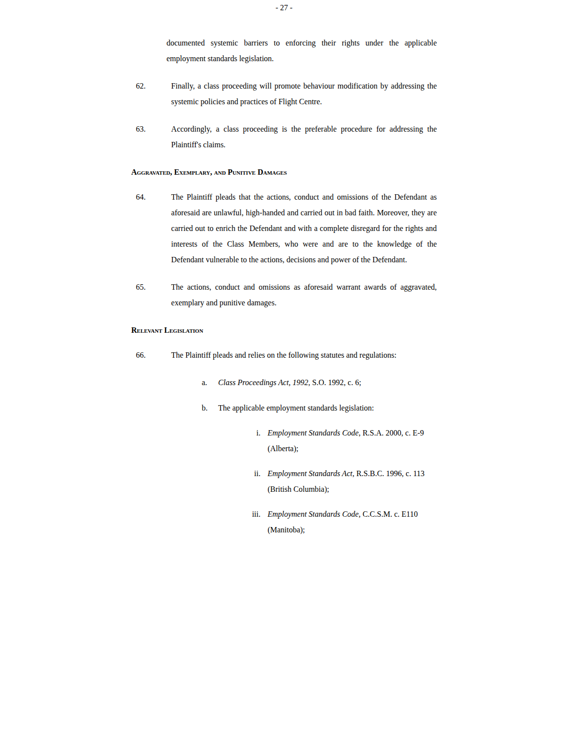- 27 -
documented systemic barriers to enforcing their rights under the applicable employment standards legislation.
62.
Finally, a class proceeding will promote behaviour modification by addressing the systemic policies and practices of Flight Centre.
63.
Accordingly, a class proceeding is the preferable procedure for addressing the Plaintiff's claims.
Aggravated, Exemplary, and Punitive Damages
64.
The Plaintiff pleads that the actions, conduct and omissions of the Defendant as aforesaid are unlawful, high-handed and carried out in bad faith. Moreover, they are carried out to enrich the Defendant and with a complete disregard for the rights and interests of the Class Members, who were and are to the knowledge of the Defendant vulnerable to the actions, decisions and power of the Defendant.
65.
The actions, conduct and omissions as aforesaid warrant awards of aggravated, exemplary and punitive damages.
Relevant Legislation
66.
The Plaintiff pleads and relies on the following statutes and regulations:
a.
Class Proceedings Act, 1992, S.O. 1992, c. 6;
b.
The applicable employment standards legislation:
i.
Employment Standards Code, R.S.A. 2000, c. E-9 (Alberta);
ii.
Employment Standards Act, R.S.B.C. 1996, c. 113 (British Columbia);
iii.
Employment Standards Code, C.C.S.M. c. E110 (Manitoba);